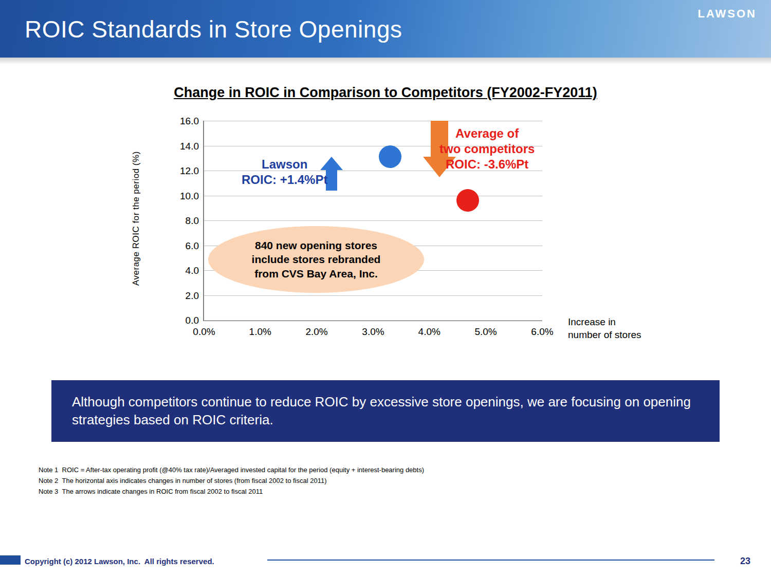ROIC Standards in Store Openings
LAWSON
Change in ROIC in Comparison to Competitors (FY2002-FY2011)
Average ROIC for the period (%)
16.0
14.0
12.0
10.0
8.0
6.0
4.0
2.0
0.0
0.0%
1.0%
2.0%
3.0%
4.0%
5.0%
6.0%
Lawson
ROIC: +1.4%Pt
Average of
two competitors
ROIC: -3.6%Pt
840 new opening stores
include stores rebranded
from CVS Bay Area, Inc.
Increase in
number of stores
Although competitors continue to reduce ROIC by excessive store openings, we are focusing on opening strategies based on ROIC criteria.
Note 1 ROIC = After-tax operating profit (@40% tax rate)/Averaged invested capital for the period (equity + interest-bearing debts)
Note 2 The horizontal axis indicates changes in number of stores (from fiscal 2002 to fiscal 2011)
Note 3 The arrows indicate changes in ROIC from fiscal 2002 to fiscal 2011
Copyright (c) 2012 Lawson, Inc. All rights reserved.
23